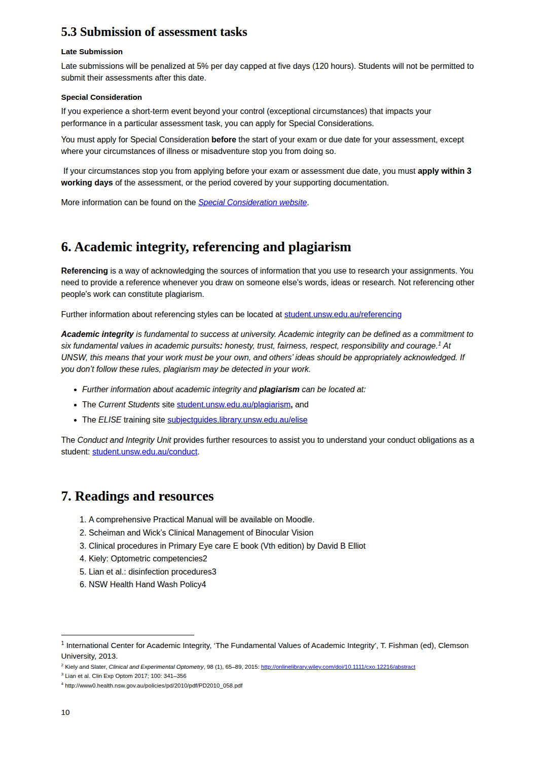5.3 Submission of assessment tasks
Late Submission
Late submissions will be penalized at 5% per day capped at five days (120 hours). Students will not be permitted to submit their assessments after this date.
Special Consideration
If you experience a short-term event beyond your control (exceptional circumstances) that impacts your performance in a particular assessment task, you can apply for Special Considerations.
You must apply for Special Consideration before the start of your exam or due date for your assessment, except where your circumstances of illness or misadventure stop you from doing so.
If your circumstances stop you from applying before your exam or assessment due date, you must apply within 3 working days of the assessment, or the period covered by your supporting documentation.
More information can be found on the Special Consideration website.
6. Academic integrity, referencing and plagiarism
Referencing is a way of acknowledging the sources of information that you use to research your assignments. You need to provide a reference whenever you draw on someone else's words, ideas or research. Not referencing other people's work can constitute plagiarism.
Further information about referencing styles can be located at student.unsw.edu.au/referencing
Academic integrity is fundamental to success at university. Academic integrity can be defined as a commitment to six fundamental values in academic pursuits: honesty, trust, fairness, respect, responsibility and courage.1 At UNSW, this means that your work must be your own, and others’ ideas should be appropriately acknowledged. If you don’t follow these rules, plagiarism may be detected in your work.
Further information about academic integrity and plagiarism can be located at:
The Current Students site student.unsw.edu.au/plagiarism, and
The ELISE training site subjectguides.library.unsw.edu.au/elise
The Conduct and Integrity Unit provides further resources to assist you to understand your conduct obligations as a student: student.unsw.edu.au/conduct.
7. Readings and resources
A comprehensive Practical Manual will be available on Moodle.
Scheiman and Wick’s Clinical Management of Binocular Vision
Clinical procedures in Primary Eye care E book (Vth edition) by David B Elliot
Kiely: Optometric competencies2
Lian et al.: disinfection procedures3
NSW Health Hand Wash Policy4
1 International Center for Academic Integrity, ‘The Fundamental Values of Academic Integrity’, T. Fishman (ed), Clemson University, 2013.
2 Kiely and Slater, Clinical and Experimental Optometry, 98 (1), 65–89, 2015: http://onlinelibrary.wiley.com/doi/10.1111/cxo.12216/abstract
3 Lian et al. Clin Exp Optom 2017; 100: 341–356
4 http://www0.health.nsw.gov.au/policies/pd/2010/pdf/PD2010_058.pdf
10